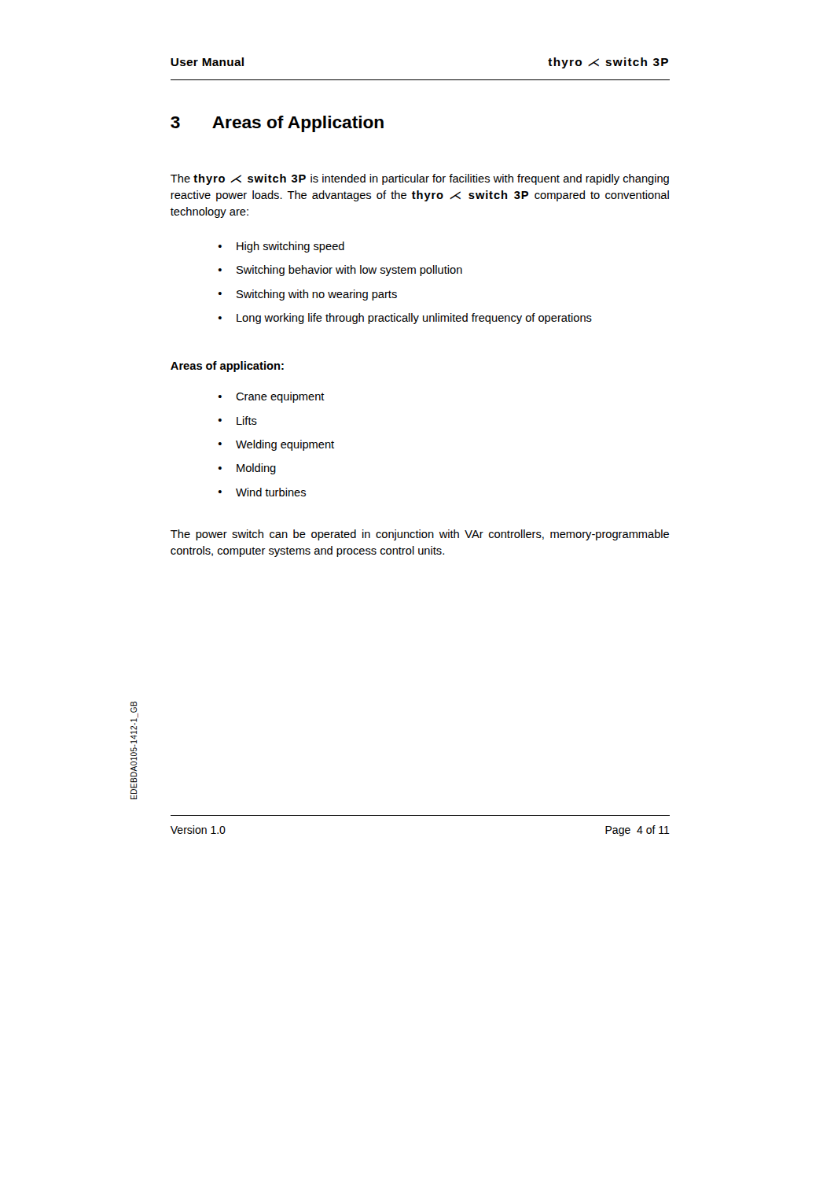User Manual
thyro ⋌ switch 3P
3 Areas of Application
The thyro ⋌ switch 3P is intended in particular for facilities with frequent and rapidly changing reactive power loads. The advantages of the thyro ⋌ switch 3P compared to conventional technology are:
High switching speed
Switching behavior with low system pollution
Switching with no wearing parts
Long working life through practically unlimited frequency of operations
Areas of application:
Crane equipment
Lifts
Welding equipment
Molding
Wind turbines
The power switch can be operated in conjunction with VAr controllers, memory-programmable controls, computer systems and process control units.
EDEBDA0105-1412-1_GB
Version 1.0
Page 4 of 11